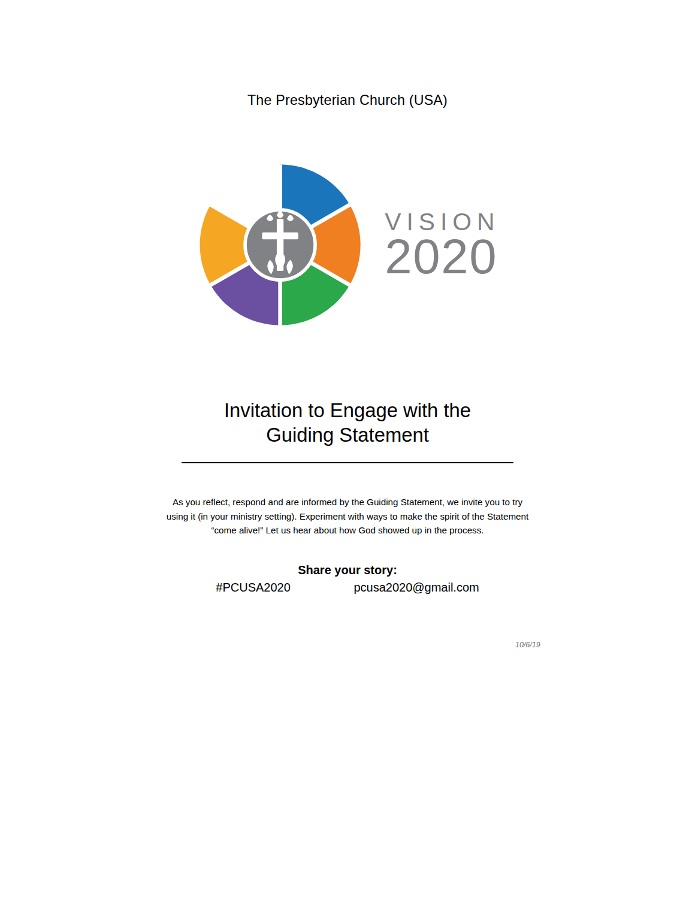The Presbyterian Church (USA)
VISION 2020
Invitation to Engage with the
Guiding Statement
As you reflect, respond and are informed by the Guiding Statement, we invite you to try using it (in your ministry setting). Experiment with ways to make the spirit of the Statement “come alive!” Let us hear about how God showed up in the process.
Share your story:
#PCUSA2020 pcusa2020@gmail.com
10/6/19